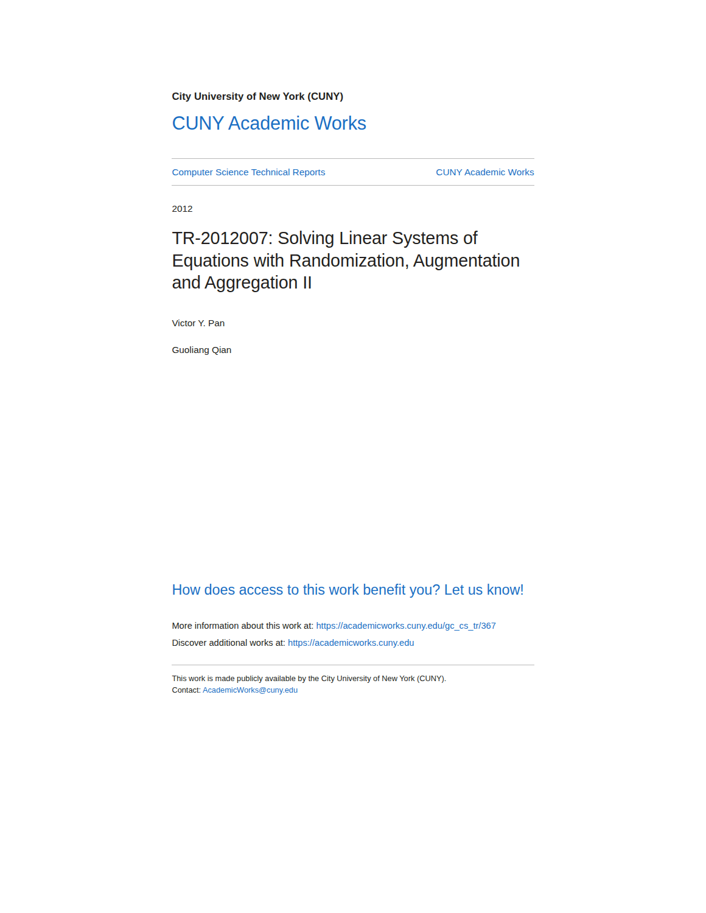City University of New York (CUNY)
CUNY Academic Works
Computer Science Technical Reports CUNY Academic Works
2012
TR-2012007: Solving Linear Systems of Equations with Randomization, Augmentation and Aggregation II
Victor Y. Pan
Guoliang Qian
How does access to this work benefit you? Let us know!
More information about this work at: https://academicworks.cuny.edu/gc_cs_tr/367
Discover additional works at: https://academicworks.cuny.edu
This work is made publicly available by the City University of New York (CUNY).
Contact: AcademicWorks@cuny.edu